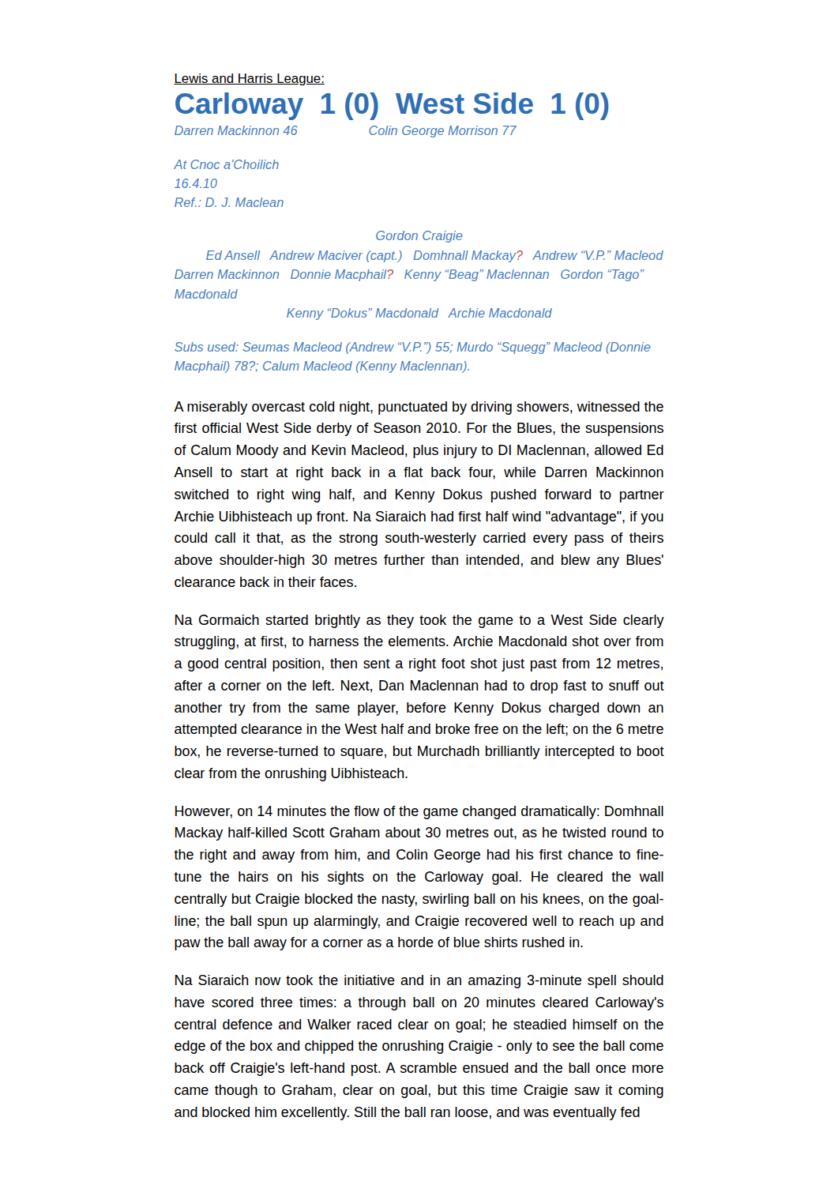Lewis and Harris League:
Carloway 1 (0) West Side 1 (0)
Darren Mackinnon 46 Colin George Morrison 77
At Cnoc a'Choilich
16.4.10
Ref.: D. J. Maclean
Gordon Craigie Ed Ansell Andrew Maciver (capt.) Domhnall Mackay? Andrew “V.P.” Macleod Darren Mackinnon Donnie Macphail? Kenny “Beag” Maclennan Gordon “Tago” Macdonald Kenny “Dokus” Macdonald Archie Macdonald
Subs used: Seumas Macleod (Andrew “V.P.”) 55; Murdo “Squegg” Macleod (Donnie Macphail) 78?; Calum Macleod (Kenny Maclennan).
A miserably overcast cold night, punctuated by driving showers, witnessed the first official West Side derby of Season 2010. For the Blues, the suspensions of Calum Moody and Kevin Macleod, plus injury to DI Maclennan, allowed Ed Ansell to start at right back in a flat back four, while Darren Mackinnon switched to right wing half, and Kenny Dokus pushed forward to partner Archie Uibhisteach up front. Na Siaraich had first half wind "advantage", if you could call it that, as the strong south-westerly carried every pass of theirs above shoulder-high 30 metres further than intended, and blew any Blues' clearance back in their faces.
Na Gormaich started brightly as they took the game to a West Side clearly struggling, at first, to harness the elements. Archie Macdonald shot over from a good central position, then sent a right foot shot just past from 12 metres, after a corner on the left. Next, Dan Maclennan had to drop fast to snuff out another try from the same player, before Kenny Dokus charged down an attempted clearance in the West half and broke free on the left; on the 6 metre box, he reverse-turned to square, but Murchadh brilliantly intercepted to boot clear from the onrushing Uibhisteach.
However, on 14 minutes the flow of the game changed dramatically: Domhnall Mackay half-killed Scott Graham about 30 metres out, as he twisted round to the right and away from him, and Colin George had his first chance to fine-tune the hairs on his sights on the Carloway goal. He cleared the wall centrally but Craigie blocked the nasty, swirling ball on his knees, on the goal-line; the ball spun up alarmingly, and Craigie recovered well to reach up and paw the ball away for a corner as a horde of blue shirts rushed in.
Na Siaraich now took the initiative and in an amazing 3-minute spell should have scored three times: a through ball on 20 minutes cleared Carloway's central defence and Walker raced clear on goal; he steadied himself on the edge of the box and chipped the onrushing Craigie - only to see the ball come back off Craigie's left-hand post. A scramble ensued and the ball once more came though to Graham, clear on goal, but this time Craigie saw it coming and blocked him excellently. Still the ball ran loose, and was eventually fed